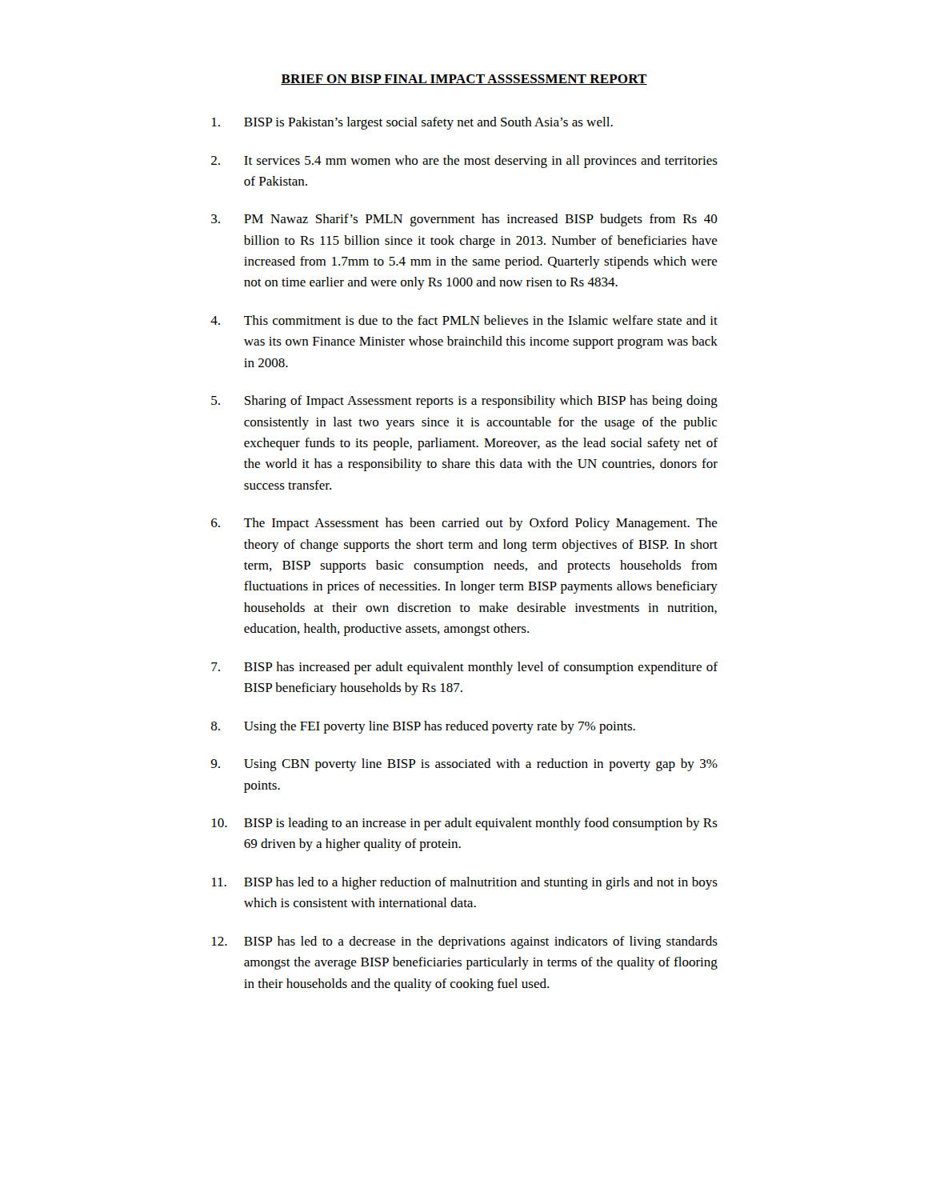BRIEF ON BISP FINAL IMPACT ASSSESSMENT REPORT
BISP is Pakistan’s largest social safety net and South Asia’s as well.
It services 5.4 mm women who are the most deserving in all provinces and territories of Pakistan.
PM Nawaz Sharif’s PMLN government has increased BISP budgets from Rs 40 billion to Rs 115 billion since it took charge in 2013. Number of beneficiaries have increased from 1.7mm to 5.4 mm in the same period. Quarterly stipends which were not on time earlier and were only Rs 1000 and now risen to Rs 4834.
This commitment is due to the fact PMLN believes in the Islamic welfare state and it was its own Finance Minister whose brainchild this income support program was back in 2008.
Sharing of Impact Assessment reports is a responsibility which BISP has being doing consistently in last two years since it is accountable for the usage of the public exchequer funds to its people, parliament. Moreover, as the lead social safety net of the world it has a responsibility to share this data with the UN countries, donors for success transfer.
The Impact Assessment has been carried out by Oxford Policy Management. The theory of change supports the short term and long term objectives of BISP. In short term, BISP supports basic consumption needs, and protects households from fluctuations in prices of necessities. In longer term BISP payments allows beneficiary households at their own discretion to make desirable investments in nutrition, education, health, productive assets, amongst others.
BISP has increased per adult equivalent monthly level of consumption expenditure of BISP beneficiary households by Rs 187.
Using the FEI poverty line BISP has reduced poverty rate by 7% points.
Using CBN poverty line BISP is associated with a reduction in poverty gap by 3% points.
BISP is leading to an increase in per adult equivalent monthly food consumption by Rs 69 driven by a higher quality of protein.
BISP has led to a higher reduction of malnutrition and stunting in girls and not in boys which is consistent with international data.
BISP has led to a decrease in the deprivations against indicators of living standards amongst the average BISP beneficiaries particularly in terms of the quality of flooring in their households and the quality of cooking fuel used.